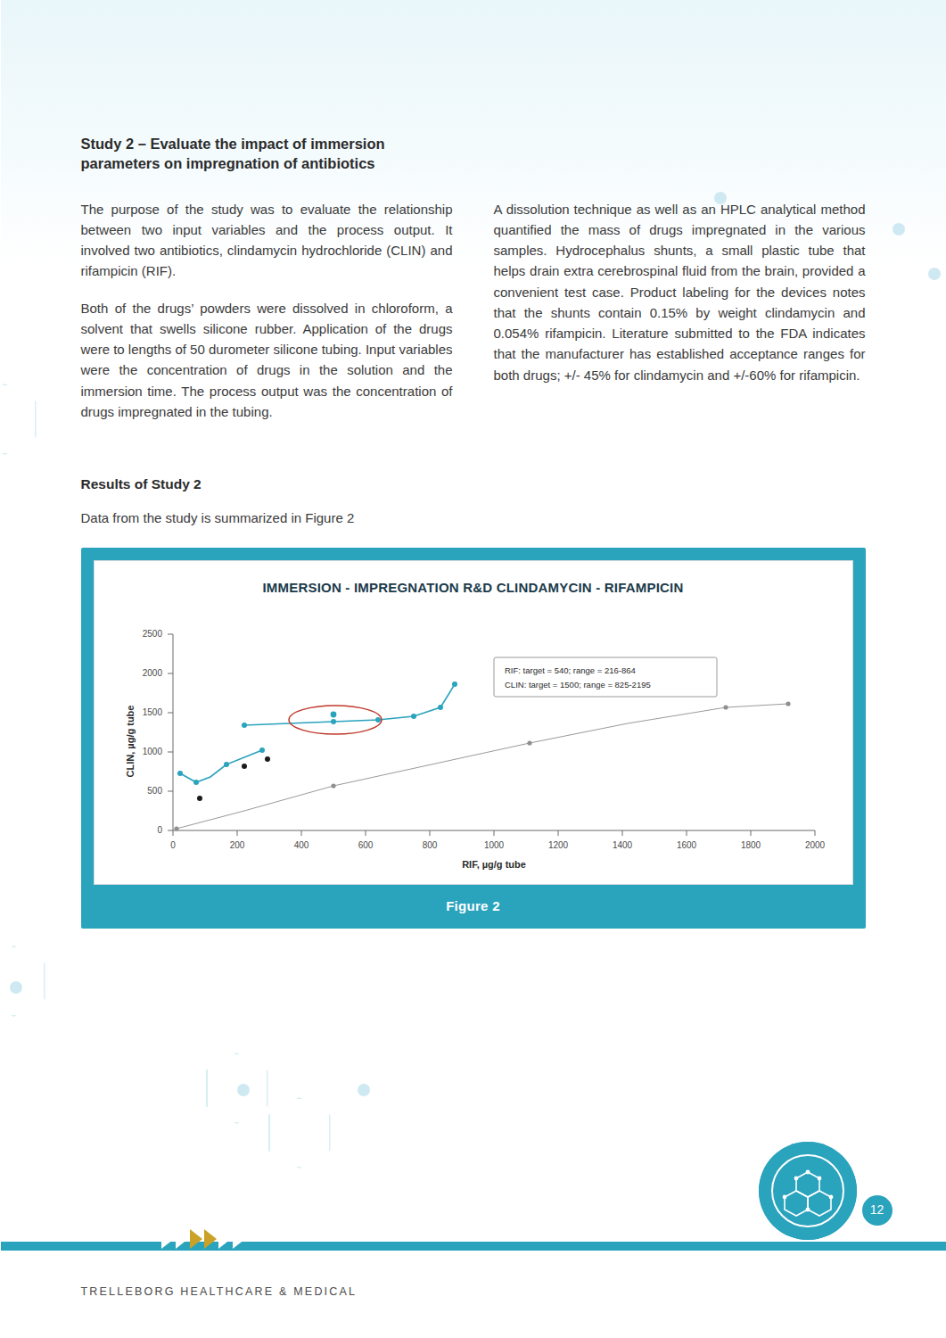Study 2 – Evaluate the impact of immersion parameters on impregnation of antibiotics
The purpose of the study was to evaluate the relationship between two input variables and the process output. It involved two antibiotics, clindamycin hydrochloride (CLIN) and rifampicin (RIF).
Both of the drugs’ powders were dissolved in chloroform, a solvent that swells silicone rubber. Application of the drugs were to lengths of 50 durometer silicone tubing. Input variables were the concentration of drugs in the solution and the immersion time. The process output was the concentration of drugs impregnated in the tubing.
A dissolution technique as well as an HPLC analytical method quantified the mass of drugs impregnated in the various samples. Hydrocephalus shunts, a small plastic tube that helps drain extra cerebrospinal fluid from the brain, provided a convenient test case. Product labeling for the devices notes that the shunts contain 0.15% by weight clindamycin and 0.054% rifampicin. Literature submitted to the FDA indicates that the manufacturer has established acceptance ranges for both drugs; +/- 45% for clindamycin and +/-60% for rifampicin.
Results of Study 2
Data from the study is summarized in Figure 2
IMMERSION - IMPREGNATION R&D CLINDAMYCIN - RIFAMPICIN
0 500 1000 1500 2000 2500 0 200 400 600 800 1000 1200 1400 1600 1800 2000 RIF, µg/g tube CLIN, µg/g tube RIF: target = 540; range = 216-864 CLIN: target = 1500; range = 825-2195
Figure 2
12
TRELLEBORG HEALTHCARE & MEDICAL